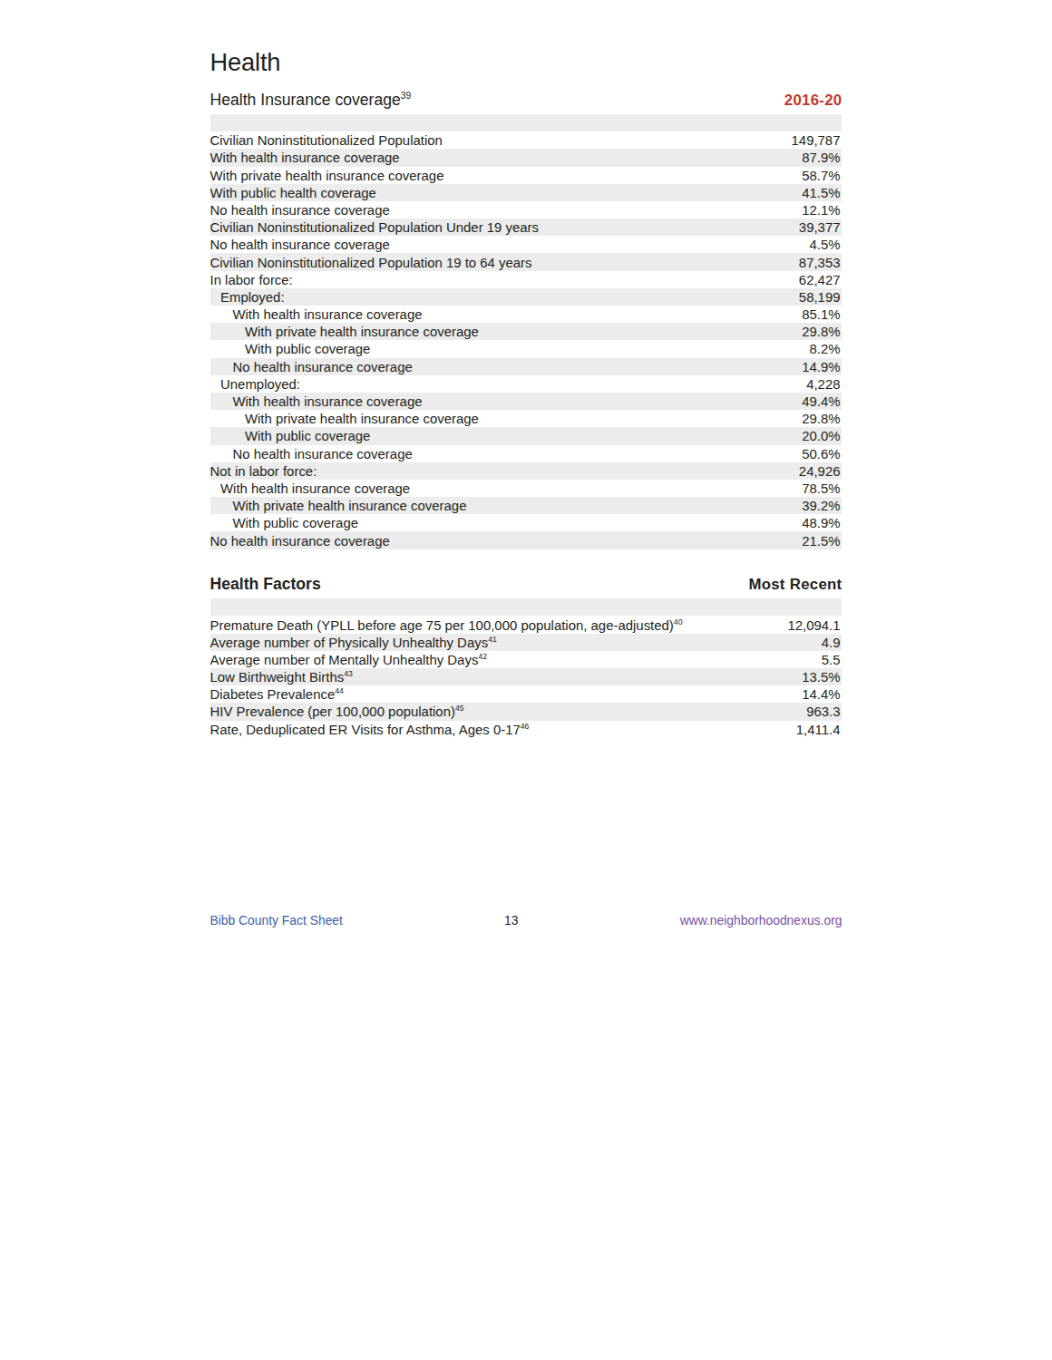Health
Health Insurance coverage39
2016-20
| Civilian Noninstitutionalized Population | 149,787 |
| With health insurance coverage | 87.9% |
| With private health insurance coverage | 58.7% |
| With public health coverage | 41.5% |
| No health insurance coverage | 12.1% |
| Civilian Noninstitutionalized Population Under 19 years | 39,377 |
| No health insurance coverage | 4.5% |
| Civilian Noninstitutionalized Population 19 to 64 years | 87,353 |
| In labor force: | 62,427 |
| Employed: | 58,199 |
| With health insurance coverage | 85.1% |
| With private health insurance coverage | 29.8% |
| With public coverage | 8.2% |
| No health insurance coverage | 14.9% |
| Unemployed: | 4,228 |
| With health insurance coverage | 49.4% |
| With private health insurance coverage | 29.8% |
| With public coverage | 20.0% |
| No health insurance coverage | 50.6% |
| Not in labor force: | 24,926 |
| With health insurance coverage | 78.5% |
| With private health insurance coverage | 39.2% |
| With public coverage | 48.9% |
| No health insurance coverage | 21.5% |
Health Factors
Most Recent
| Premature Death (YPLL before age 75 per 100,000 population, age-adjusted) 40 | 12,094.1 |
| Average number of Physically Unhealthy Days 41 | 4.9 |
| Average number of Mentally Unhealthy Days 42 | 5.5 |
| Low Birthweight Births 43 | 13.5% |
| Diabetes Prevalence 44 | 14.4% |
| HIV Prevalence (per 100,000 population) 45 | 963.3 |
| Rate, Deduplicated ER Visits for Asthma, Ages 0-17 46 | 1,411.4 |
Bibb County Fact Sheet
13
www.neighborhoodnexus.org